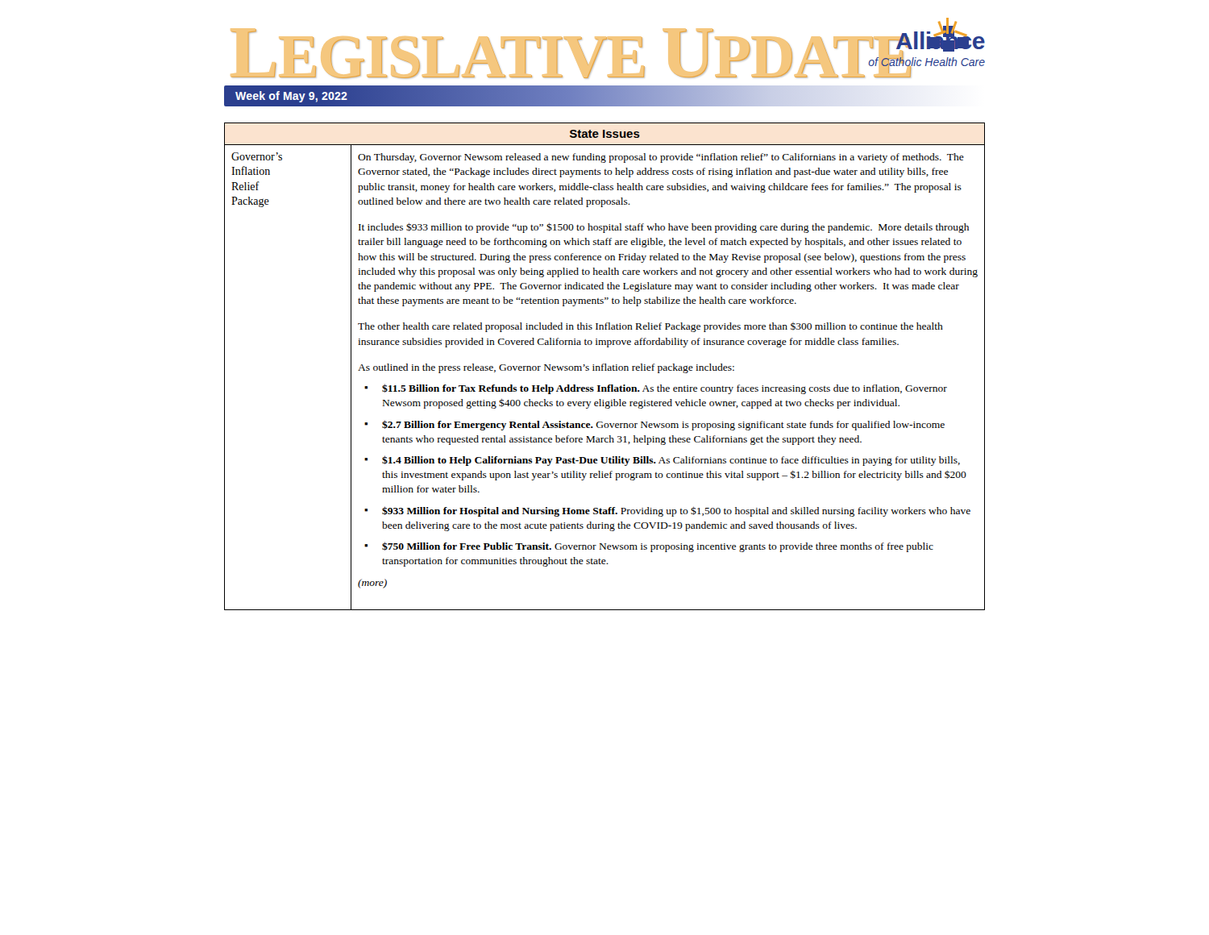LEGISLATIVE UPDATE
Alliance
of Catholic Health Care
Week of May 9, 2022
| State Issues |
| --- |
| Governor’s Inflation Relief Package | On Thursday, Governor Newsom released a new funding proposal to provide “inflation relief” to Californians in a variety of methods. The Governor stated, the “Package includes direct payments to help address costs of rising inflation and past-due water and utility bills, free public transit, money for health care workers, middle-class health care subsidies, and waiving childcare fees for families.” The proposal is outlined below and there are two health care related proposals. It includes $933 million to provide “up to” $1500 to hospital staff who have been providing care during the pandemic. More details through trailer bill language need to be forthcoming on which staff are eligible, the level of match expected by hospitals, and other issues related to how this will be structured. During the press conference on Friday related to the May Revise proposal (see below), questions from the press included why this proposal was only being applied to health care workers and not grocery and other essential workers who had to work during the pandemic without any PPE. The Governor indicated the Legislature may want to consider including other workers. It was made clear that these payments are meant to be “retention payments” to help stabilize the health care workforce. The other health care related proposal included in this Inflation Relief Package provides more than $300 million to continue the health insurance subsidies provided in Covered California to improve affordability of insurance coverage for middle class families. As outlined in the press release, Governor Newsom’s inflation relief package includes: $11.5 Billion for Tax Refunds to Help Address Inflation. As the entire country faces increasing costs due to inflation, Governor Newsom proposed getting $400 checks to every eligible registered vehicle owner, capped at two checks per individual. $2.7 Billion for Emergency Rental Assistance. Governor Newsom is proposing significant state funds for qualified low-income tenants who requested rental assistance before March 31, helping these Californians get the support they need. $1.4 Billion to Help Californians Pay Past-Due Utility Bills. As Californians continue to face difficulties in paying for utility bills, this investment expands upon last year’s utility relief program to continue this vital support – $1.2 billion for electricity bills and $200 million for water bills. $933 Million for Hospital and Nursing Home Staff. Providing up to $1,500 to hospital and skilled nursing facility workers who have been delivering care to the most acute patients during the COVID-19 pandemic and saved thousands of lives. $750 Million for Free Public Transit. Governor Newsom is proposing incentive grants to provide three months of free public transportation for communities throughout the state. (more) |